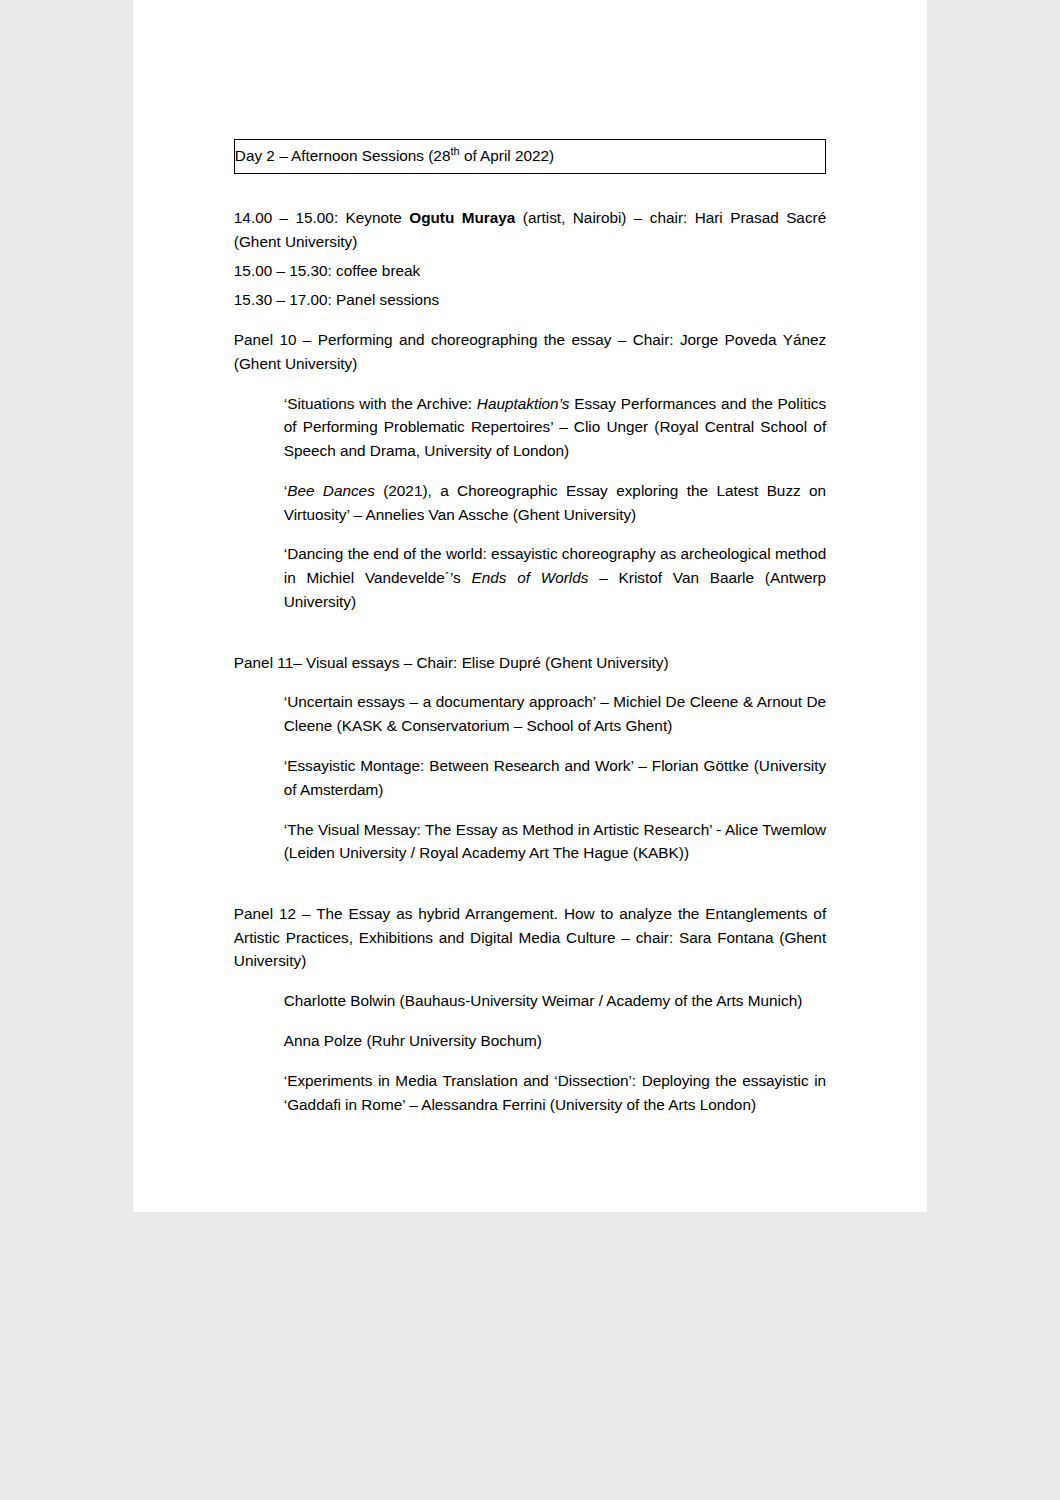Day 2 – Afternoon Sessions (28th of April 2022)
14.00 – 15.00: Keynote Ogutu Muraya (artist, Nairobi) – chair: Hari Prasad Sacré (Ghent University)
15.00 – 15.30: coffee break
15.30 – 17.00: Panel sessions
Panel 10 – Performing and choreographing the essay – Chair: Jorge Poveda Yánez (Ghent University)
‘Situations with the Archive: Hauptaktion’s Essay Performances and the Politics of Performing Problematic Repertoires’ – Clio Unger (Royal Central School of Speech and Drama, University of London)
‘Bee Dances (2021), a Choreographic Essay exploring the Latest Buzz on Virtuosity’ – Annelies Van Assche (Ghent University)
‘Dancing the end of the world: essayistic choreography as archeological method in Michiel Vandevelde´’s Ends of Worlds – Kristof Van Baarle (Antwerp University)
Panel 11– Visual essays – Chair: Elise Dupré (Ghent University)
‘Uncertain essays – a documentary approach’ – Michiel De Cleene & Arnout De Cleene (KASK & Conservatorium – School of Arts Ghent)
‘Essayistic Montage: Between Research and Work’ – Florian Göttke (University of Amsterdam)
‘The Visual Messay: The Essay as Method in Artistic Research’ - Alice Twemlow (Leiden University / Royal Academy Art The Hague (KABK))
Panel 12 – The Essay as hybrid Arrangement. How to analyze the Entanglements of Artistic Practices, Exhibitions and Digital Media Culture – chair: Sara Fontana (Ghent University)
Charlotte Bolwin (Bauhaus-University Weimar / Academy of the Arts Munich)
Anna Polze (Ruhr University Bochum)
‘Experiments in Media Translation and ‘Dissection’: Deploying the essayistic in ‘Gaddafi in Rome’ – Alessandra Ferrini (University of the Arts London)